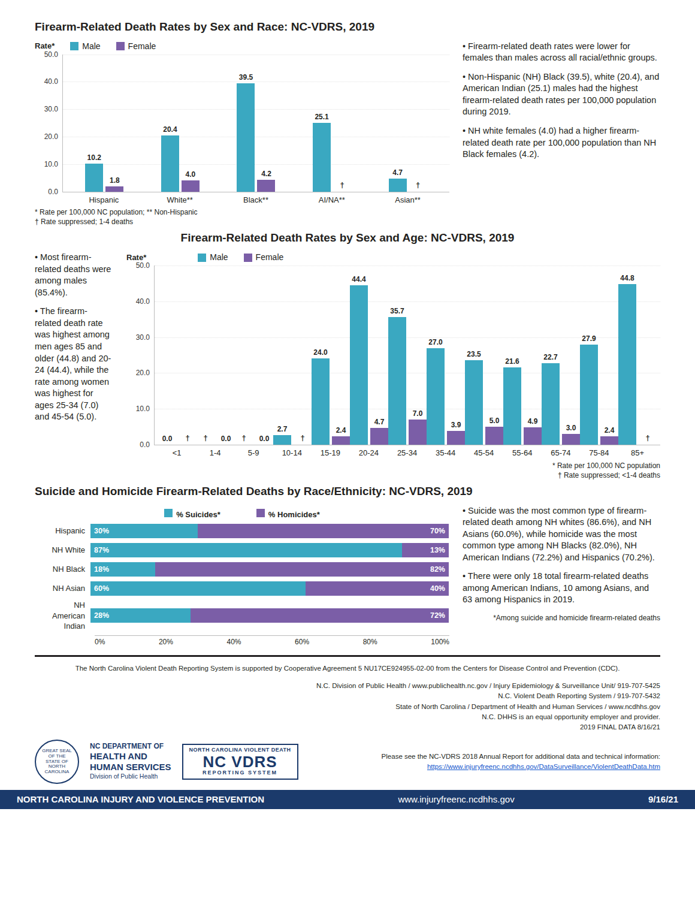Firearm-Related Death Rates by Sex and Race: NC-VDRS, 2019
Rate* Male Female
50.0 40.0 30.0 20.0 10.0 0.0
10.2
1.8
20.4
4.0
39.5
4.2
25.1
†
4.7
†
Hispanic White** Black** AI/NA** Asian**
* Rate per 100,000 NC population; ** Non-Hispanic
† Rate suppressed; 1-4 deaths
• Firearm-related death rates were lower for females than males across all racial/ethnic groups.
• Non-Hispanic (NH) Black (39.5), white (20.4), and American Indian (25.1) males had the highest firearm-related death rates per 100,000 population during 2019.
• NH white females (4.0) had a higher firearm-related death rate per 100,000 population than NH Black females (4.2).
Firearm-Related Death Rates by Sex and Age: NC-VDRS, 2019
• Most firearm-related deaths were among males (85.4%).
• The firearm-related death rate was highest among men ages 85 and older (44.8) and 20-24 (44.4), while the rate among women was highest for ages 25-34 (7.0) and 45-54 (5.0).
Rate* Male Female
50.0 40.0 30.0 20.0 10.0 0.0
0.0
†
†
0.0
†
0.0
2.7
†
24.0
2.4
44.4
4.7
35.7
7.0
27.0
3.9
23.5
5.0
21.6
4.9
22.7
3.0
27.9
2.4
44.8
†
<1 1-4 5-9 10-14 15-19 20-24 25-34 35-44 45-54 55-64 65-74 75-84 85+
* Rate per 100,000 NC population
† Rate suppressed; <1-4 deaths
Suicide and Homicide Firearm-Related Deaths by Race/Ethnicity: NC-VDRS, 2019
% Suicides* % Homicides*
Hispanic
30%
70%
NH White
87%
13%
NH Black
18%
82%
NH Asian
60%
40%
NH
American
Indian
28%
72%
0% 20% 40% 60% 80% 100%
• Suicide was the most common type of firearm-related death among NH whites (86.6%), and NH Asians (60.0%), while homicide was the most common type among NH Blacks (82.0%), NH American Indians (72.2%) and Hispanics (70.2%).
• There were only 18 total firearm-related deaths among American Indians, 10 among Asians, and 63 among Hispanics in 2019.
*Among suicide and homicide firearm-related deaths
The North Carolina Violent Death Reporting System is supported by Cooperative Agreement 5 NU17CE924955-02-00 from the Centers for Disease Control and Prevention (CDC).
N.C. Division of Public Health / www.publichealth.nc.gov / Injury Epidemiology & Surveillance Unit/ 919-707-5425
N.C. Violent Death Reporting System / 919-707-5432
State of North Carolina / Department of Health and Human Services / www.ncdhhs.gov
N.C. DHHS is an equal opportunity employer and provider.
2019 FINAL DATA 8/16/21
GREAT SEAL
OF THE
STATE OF
NORTH CAROLINA
NC DEPARTMENT OF
HEALTH AND
HUMAN SERVICES
Division of Public Health
NORTH CAROLINA VIOLENT DEATH
NC VDRS
REPORTING SYSTEM
Please see the NC-VDRS 2018 Annual Report for additional data and technical information:
https://www.injuryfreenc.ncdhhs.gov/DataSurveillance/ViolentDeathData.htm
NORTH CAROLINA INJURY AND VIOLENCE PREVENTION www.injuryfreenc.ncdhhs.gov 9/16/21